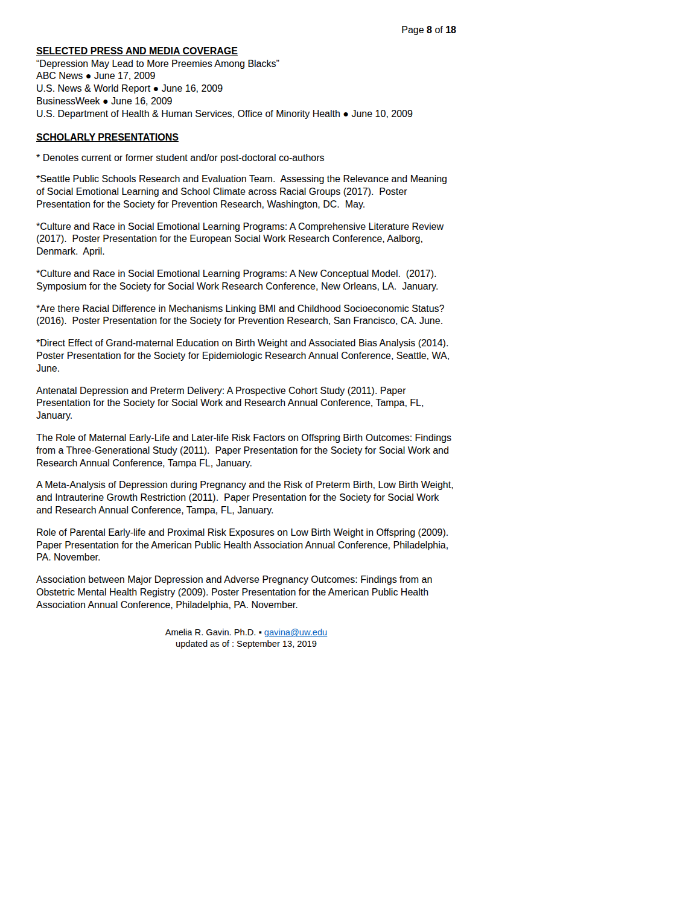Page 8 of 18
SELECTED PRESS AND MEDIA COVERAGE
“Depression May Lead to More Preemies Among Blacks”
ABC News ● June 17, 2009
U.S. News & World Report ● June 16, 2009
BusinessWeek ● June 16, 2009
U.S. Department of Health & Human Services, Office of Minority Health ● June 10, 2009
SCHOLARLY PRESENTATIONS
* Denotes current or former student and/or post-doctoral co-authors
*Seattle Public Schools Research and Evaluation Team. Assessing the Relevance and Meaning of Social Emotional Learning and School Climate across Racial Groups (2017). Poster Presentation for the Society for Prevention Research, Washington, DC. May.
*Culture and Race in Social Emotional Learning Programs: A Comprehensive Literature Review (2017). Poster Presentation for the European Social Work Research Conference, Aalborg, Denmark. April.
*Culture and Race in Social Emotional Learning Programs: A New Conceptual Model. (2017). Symposium for the Society for Social Work Research Conference, New Orleans, LA. January.
*Are there Racial Difference in Mechanisms Linking BMI and Childhood Socioeconomic Status? (2016). Poster Presentation for the Society for Prevention Research, San Francisco, CA. June.
*Direct Effect of Grand-maternal Education on Birth Weight and Associated Bias Analysis (2014). Poster Presentation for the Society for Epidemiologic Research Annual Conference, Seattle, WA, June.
Antenatal Depression and Preterm Delivery: A Prospective Cohort Study (2011). Paper Presentation for the Society for Social Work and Research Annual Conference, Tampa, FL, January.
The Role of Maternal Early-Life and Later-life Risk Factors on Offspring Birth Outcomes: Findings from a Three-Generational Study (2011). Paper Presentation for the Society for Social Work and Research Annual Conference, Tampa FL, January.
A Meta-Analysis of Depression during Pregnancy and the Risk of Preterm Birth, Low Birth Weight, and Intrauterine Growth Restriction (2011). Paper Presentation for the Society for Social Work and Research Annual Conference, Tampa, FL, January.
Role of Parental Early-life and Proximal Risk Exposures on Low Birth Weight in Offspring (2009). Paper Presentation for the American Public Health Association Annual Conference, Philadelphia, PA. November.
Association between Major Depression and Adverse Pregnancy Outcomes: Findings from an Obstetric Mental Health Registry (2009). Poster Presentation for the American Public Health Association Annual Conference, Philadelphia, PA. November.
Amelia R. Gavin. Ph.D. ▪ gavina@uw.edu
updated as of : September 13, 2019